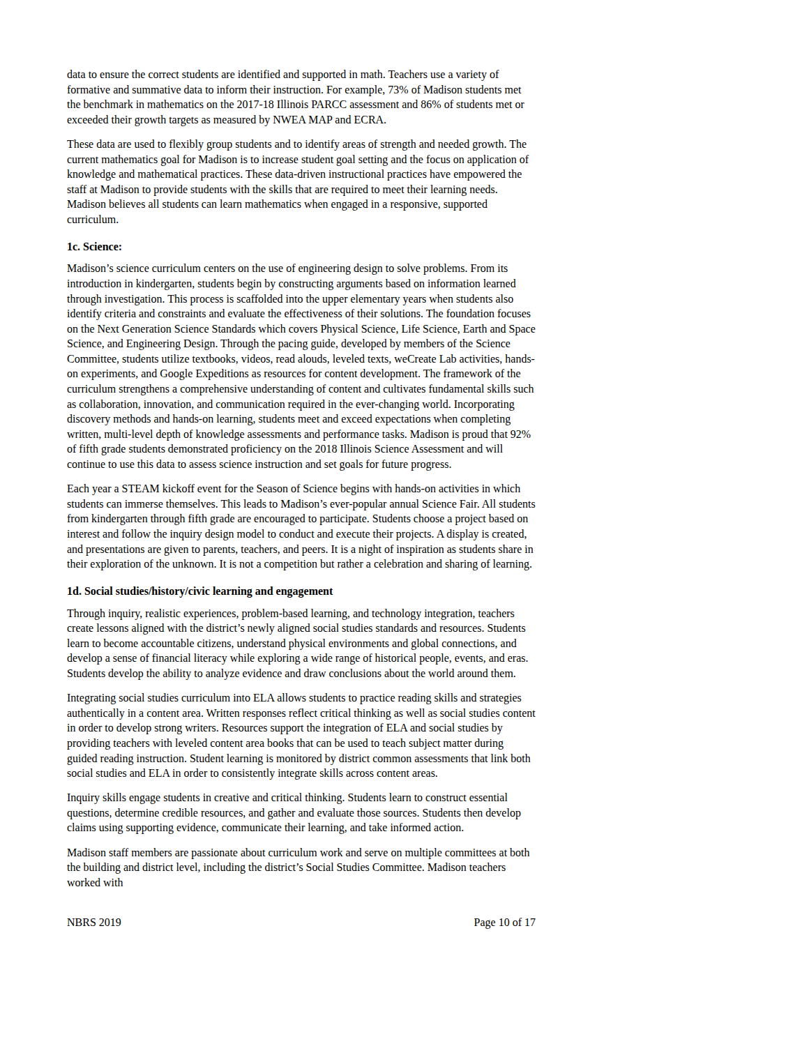data to ensure the correct students are identified and supported in math. Teachers use a variety of formative and summative data to inform their instruction. For example, 73% of Madison students met the benchmark in mathematics on the 2017-18 Illinois PARCC assessment and 86% of students met or exceeded their growth targets as measured by NWEA MAP and ECRA.
These data are used to flexibly group students and to identify areas of strength and needed growth. The current mathematics goal for Madison is to increase student goal setting and the focus on application of knowledge and mathematical practices. These data-driven instructional practices have empowered the staff at Madison to provide students with the skills that are required to meet their learning needs. Madison believes all students can learn mathematics when engaged in a responsive, supported curriculum.
1c. Science:
Madison’s science curriculum centers on the use of engineering design to solve problems. From its introduction in kindergarten, students begin by constructing arguments based on information learned through investigation. This process is scaffolded into the upper elementary years when students also identify criteria and constraints and evaluate the effectiveness of their solutions. The foundation focuses on the Next Generation Science Standards which covers Physical Science, Life Science, Earth and Space Science, and Engineering Design. Through the pacing guide, developed by members of the Science Committee, students utilize textbooks, videos, read alouds, leveled texts, weCreate Lab activities, hands-on experiments, and Google Expeditions as resources for content development. The framework of the curriculum strengthens a comprehensive understanding of content and cultivates fundamental skills such as collaboration, innovation, and communication required in the ever-changing world. Incorporating discovery methods and hands-on learning, students meet and exceed expectations when completing written, multi-level depth of knowledge assessments and performance tasks. Madison is proud that 92% of fifth grade students demonstrated proficiency on the 2018 Illinois Science Assessment and will continue to use this data to assess science instruction and set goals for future progress.
Each year a STEAM kickoff event for the Season of Science begins with hands-on activities in which students can immerse themselves. This leads to Madison’s ever-popular annual Science Fair. All students from kindergarten through fifth grade are encouraged to participate. Students choose a project based on interest and follow the inquiry design model to conduct and execute their projects. A display is created, and presentations are given to parents, teachers, and peers. It is a night of inspiration as students share in their exploration of the unknown. It is not a competition but rather a celebration and sharing of learning.
1d. Social studies/history/civic learning and engagement
Through inquiry, realistic experiences, problem-based learning, and technology integration, teachers create lessons aligned with the district’s newly aligned social studies standards and resources. Students learn to become accountable citizens, understand physical environments and global connections, and develop a sense of financial literacy while exploring a wide range of historical people, events, and eras. Students develop the ability to analyze evidence and draw conclusions about the world around them.
Integrating social studies curriculum into ELA allows students to practice reading skills and strategies authentically in a content area. Written responses reflect critical thinking as well as social studies content in order to develop strong writers. Resources support the integration of ELA and social studies by providing teachers with leveled content area books that can be used to teach subject matter during guided reading instruction. Student learning is monitored by district common assessments that link both social studies and ELA in order to consistently integrate skills across content areas.
Inquiry skills engage students in creative and critical thinking. Students learn to construct essential questions, determine credible resources, and gather and evaluate those sources. Students then develop claims using supporting evidence, communicate their learning, and take informed action.
Madison staff members are passionate about curriculum work and serve on multiple committees at both the building and district level, including the district’s Social Studies Committee. Madison teachers worked with
NBRS 2019 Page 10 of 17